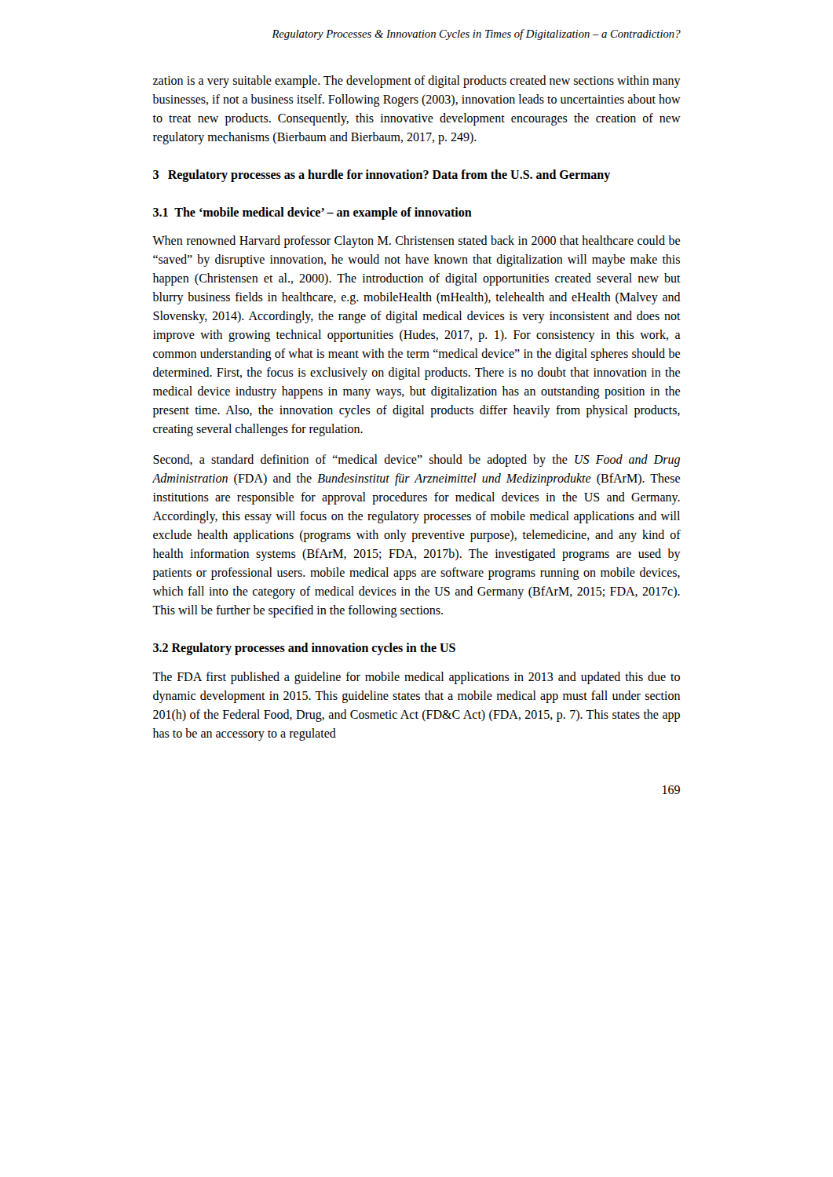Regulatory Processes & Innovation Cycles in Times of Digitalization – a Contradiction?
zation is a very suitable example. The development of digital products created new sections within many businesses, if not a business itself. Following Rogers (2003), innovation leads to uncertainties about how to treat new products. Consequently, this innovative development encourages the creation of new regulatory mechanisms (Bierbaum and Bierbaum, 2017, p. 249).
3 Regulatory processes as a hurdle for innovation? Data from the U.S. and Germany
3.1 The ‘mobile medical device’ – an example of innovation
When renowned Harvard professor Clayton M. Christensen stated back in 2000 that healthcare could be “saved” by disruptive innovation, he would not have known that digitalization will maybe make this happen (Christensen et al., 2000). The introduction of digital opportunities created several new but blurry business fields in healthcare, e.g. mobileHealth (mHealth), telehealth and eHealth (Malvey and Slovensky, 2014). Accordingly, the range of digital medical devices is very inconsistent and does not improve with growing technical opportunities (Hudes, 2017, p. 1). For consistency in this work, a common understanding of what is meant with the term “medical device” in the digital spheres should be determined. First, the focus is exclusively on digital products. There is no doubt that innovation in the medical device industry happens in many ways, but digitalization has an outstanding position in the present time. Also, the innovation cycles of digital products differ heavily from physical products, creating several challenges for regulation.
Second, a standard definition of “medical device” should be adopted by the US Food and Drug Administration (FDA) and the Bundesinstitut für Arzneimittel und Medizinprodukte (BfArM). These institutions are responsible for approval procedures for medical devices in the US and Germany. Accordingly, this essay will focus on the regulatory processes of mobile medical applications and will exclude health applications (programs with only preventive purpose), telemedicine, and any kind of health information systems (BfArM, 2015; FDA, 2017b). The investigated programs are used by patients or professional users. mobile medical apps are software programs running on mobile devices, which fall into the category of medical devices in the US and Germany (BfArM, 2015; FDA, 2017c). This will be further be specified in the following sections.
3.2 Regulatory processes and innovation cycles in the US
The FDA first published a guideline for mobile medical applications in 2013 and updated this due to dynamic development in 2015. This guideline states that a mobile medical app must fall under section 201(h) of the Federal Food, Drug, and Cosmetic Act (FD&C Act) (FDA, 2015, p. 7). This states the app has to be an accessory to a regulated
169